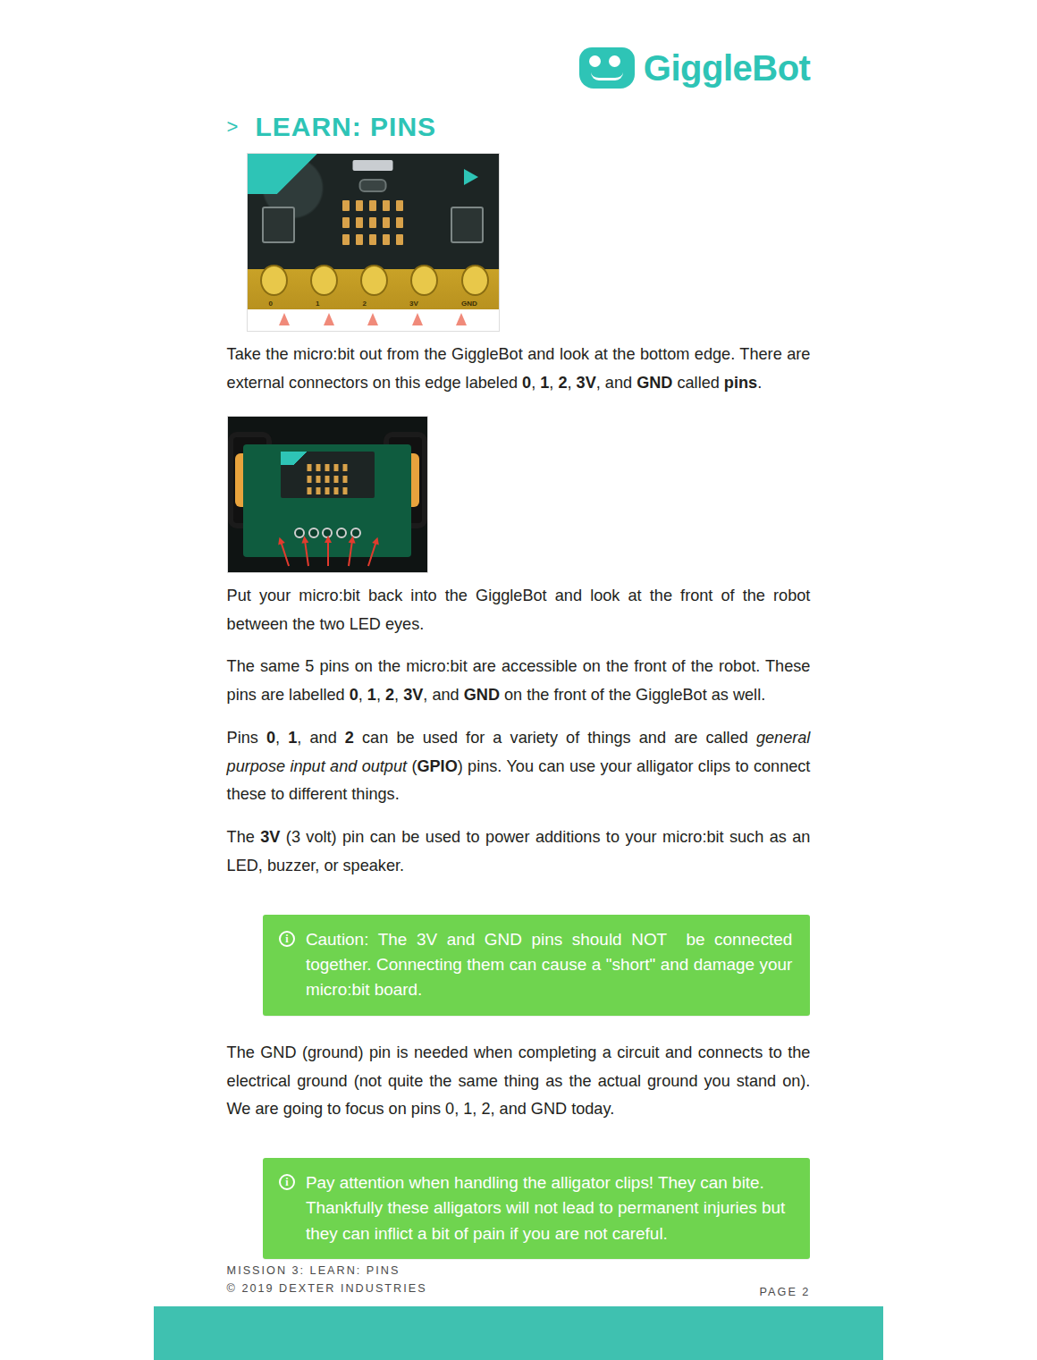GiggleBot
> Learn: Pins
0123V GND
Take the micro:bit out from the GiggleBot and look at the bottom edge. There are external connectors on this edge labeled 0, 1, 2, 3V, and GND called pins.
Put your micro:bit back into the GiggleBot and look at the front of the robot between the two LED eyes.
The same 5 pins on the micro:bit are accessible on the front of the robot. These pins are labelled 0, 1, 2, 3V, and GND on the front of the GiggleBot as well.
Pins 0, 1, and 2 can be used for a variety of things and are called general purpose input and output (GPIO) pins. You can use your alligator clips to connect these to different things.
The 3V (3 volt) pin can be used to power additions to your micro:bit such as an LED, buzzer, or speaker.
i
Caution: The 3V and GND pins should NOT be connected together. Connecting them can cause a "short" and damage your micro:bit board.
The GND (ground) pin is needed when completing a circuit and connects to the electrical ground (not quite the same thing as the actual ground you stand on). We are going to focus on pins 0, 1, 2, and GND today.
i
Pay attention when handling the alligator clips! They can bite. Thankfully these alligators will not lead to permanent injuries but they can inflict a bit of pain if you are not careful.
Mission 3: Learn: Pins
© 2019 Dexter Industries
Page 2